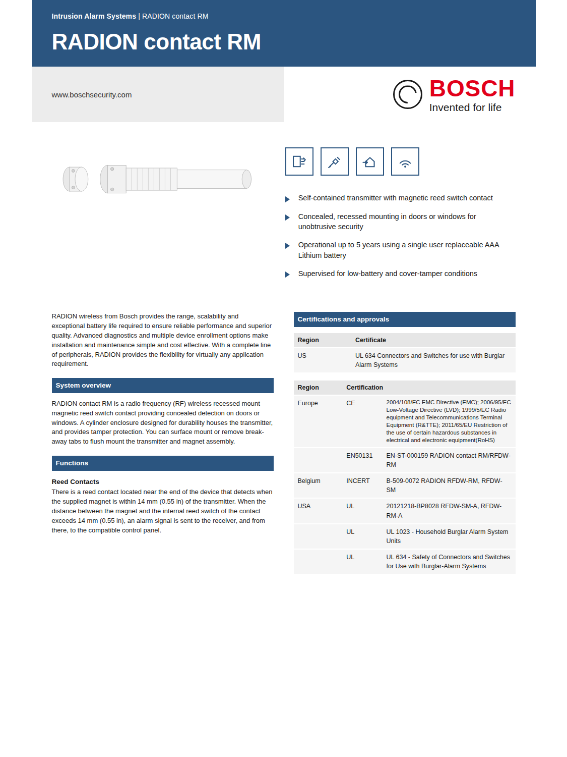Intrusion Alarm Systems | RADION contact RM
RADION contact RM
www.boschsecurity.com
BOSCH Invented for life
Self-contained transmitter with magnetic reed switch contact
Concealed, recessed mounting in doors or windows for unobtrusive security
Operational up to 5 years using a single user replaceable AAA Lithium battery
Supervised for low-battery and cover-tamper conditions
RADION wireless from Bosch provides the range, scalability and exceptional battery life required to ensure reliable performance and superior quality. Advanced diagnostics and multiple device enrollment options make installation and maintenance simple and cost effective. With a complete line of peripherals, RADION provides the flexibility for virtually any application requirement.
System overview
RADION contact RM is a radio frequency (RF) wireless recessed mount magnetic reed switch contact providing concealed detection on doors or windows. A cylinder enclosure designed for durability houses the transmitter, and provides tamper protection. You can surface mount or remove break-away tabs to flush mount the transmitter and magnet assembly.
Functions
Reed Contacts
There is a reed contact located near the end of the device that detects when the supplied magnet is within 14 mm (0.55 in) of the transmitter. When the distance between the magnet and the internal reed switch of the contact exceeds 14 mm (0.55 in), an alarm signal is sent to the receiver, and from there, to the compatible control panel.
Certifications and approvals
| Region | Certificate |
| --- | --- |
| US | UL 634 Connectors and Switches for use with Burglar Alarm Systems |
| Region | Certification |
| --- | --- |
| Europe | CE | 2004/108/EC EMC Directive (EMC); 2006/95/EC Low-Voltage Directive (LVD); 1999/5/EC Radio equipment and Telecommunications Terminal Equipment (R&TTE); 2011/65/EU Restriction of the use of certain hazardous substances in electrical and electronic equipment(RoHS) |
| | EN50131 | EN-ST-000159 RADION contact RM/RFDW-RM |
| Belgium | INCERT | B-509-0072 RADION RFDW-RM, RFDW-SM |
| USA | UL | 20121218-BP8028 RFDW-SM-A, RFDW-RM-A |
| | UL | UL 1023 - Household Burglar Alarm System Units |
| | UL | UL 634 - Safety of Connectors and Switches for Use with Burglar-Alarm Systems |